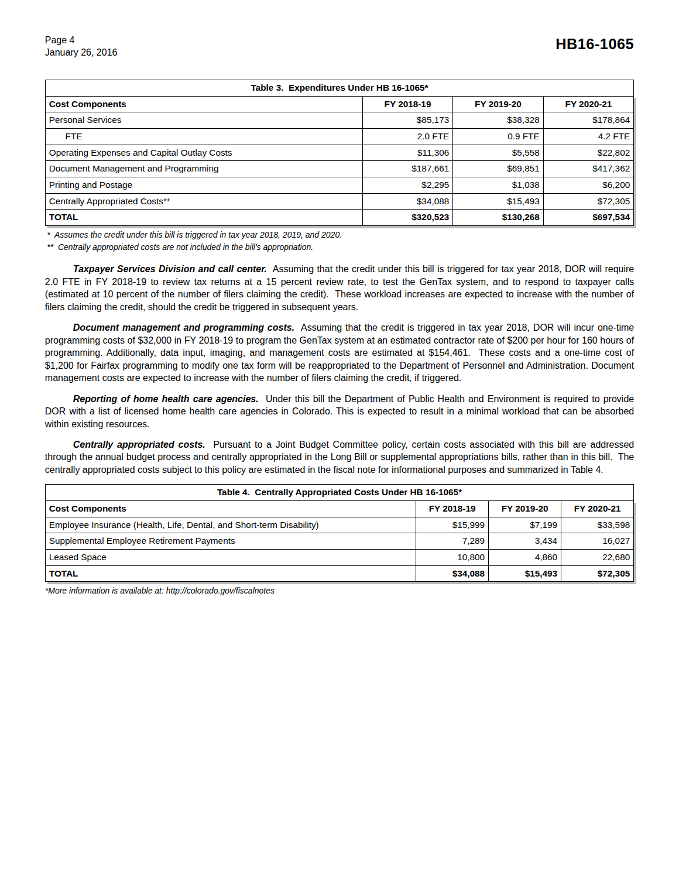Page 4
January 26, 2016
HB16-1065
Table 3. Expenditures Under HB 16-1065*
| Cost Components | FY 2018-19 | FY 2019-20 | FY 2020-21 |
| --- | --- | --- | --- |
| Personal Services | $85,173 | $38,328 | $178,864 |
| FTE | 2.0 FTE | 0.9 FTE | 4.2 FTE |
| Operating Expenses and Capital Outlay Costs | $11,306 | $5,558 | $22,802 |
| Document Management and Programming | $187,661 | $69,851 | $417,362 |
| Printing and Postage | $2,295 | $1,038 | $6,200 |
| Centrally Appropriated Costs** | $34,088 | $15,493 | $72,305 |
| TOTAL | $320,523 | $130,268 | $697,534 |
* Assumes the credit under this bill is triggered in tax year 2018, 2019, and 2020.
** Centrally appropriated costs are not included in the bill's appropriation.
Taxpayer Services Division and call center. Assuming that the credit under this bill is triggered for tax year 2018, DOR will require 2.0 FTE in FY 2018-19 to review tax returns at a 15 percent review rate, to test the GenTax system, and to respond to taxpayer calls (estimated at 10 percent of the number of filers claiming the credit). These workload increases are expected to increase with the number of filers claiming the credit, should the credit be triggered in subsequent years.
Document management and programming costs. Assuming that the credit is triggered in tax year 2018, DOR will incur one-time programming costs of $32,000 in FY 2018-19 to program the GenTax system at an estimated contractor rate of $200 per hour for 160 hours of programming. Additionally, data input, imaging, and management costs are estimated at $154,461. These costs and a one-time cost of $1,200 for Fairfax programming to modify one tax form will be reappropriated to the Department of Personnel and Administration. Document management costs are expected to increase with the number of filers claiming the credit, if triggered.
Reporting of home health care agencies. Under this bill the Department of Public Health and Environment is required to provide DOR with a list of licensed home health care agencies in Colorado. This is expected to result in a minimal workload that can be absorbed within existing resources.
Centrally appropriated costs. Pursuant to a Joint Budget Committee policy, certain costs associated with this bill are addressed through the annual budget process and centrally appropriated in the Long Bill or supplemental appropriations bills, rather than in this bill. The centrally appropriated costs subject to this policy are estimated in the fiscal note for informational purposes and summarized in Table 4.
Table 4. Centrally Appropriated Costs Under HB 16-1065*
| Cost Components | FY 2018-19 | FY 2019-20 | FY 2020-21 |
| --- | --- | --- | --- |
| Employee Insurance (Health, Life, Dental, and Short-term Disability) | $15,999 | $7,199 | $33,598 |
| Supplemental Employee Retirement Payments | 7,289 | 3,434 | 16,027 |
| Leased Space | 10,800 | 4,860 | 22,680 |
| TOTAL | $34,088 | $15,493 | $72,305 |
*More information is available at: http://colorado.gov/fiscalnotes